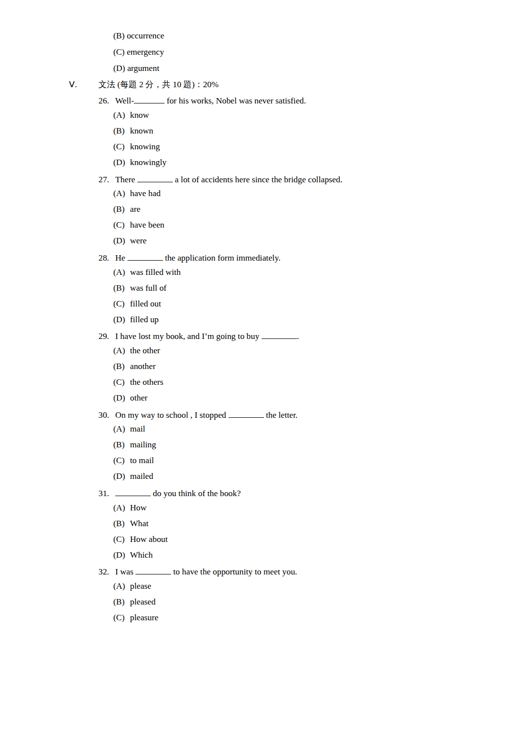(B) occurrence
(C) emergency
(D) argument
Ⅴ. 文法 (每題 2 分，共 10 題)：20%
26. Well- for his works, Nobel was never satisfied.
(A) know
(B) known
(C) knowing
(D) knowingly
27. There a lot of accidents here since the bridge collapsed.
(A) have had
(B) are
(C) have been
(D) were
28. He the application form immediately.
(A) was filled with
(B) was full of
(C) filled out
(D) filled up
29. I have lost my book, and I’m going to buy .
(A) the other
(B) another
(C) the others
(D) other
30. On my way to school , I stopped the letter.
(A) mail
(B) mailing
(C) to mail
(D) mailed
31. do you think of the book?
(A) How
(B) What
(C) How about
(D) Which
32. I was to have the opportunity to meet you.
(A) please
(B) pleased
(C) pleasure